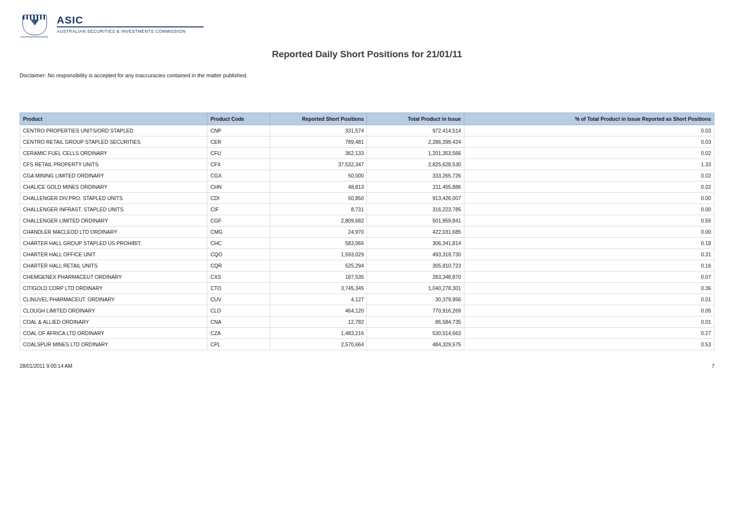ASIC
Australian Securities & Investments Commission
Reported Daily Short Positions for 21/01/11
Disclaimer: No responsibility is accepted for any inaccuracies contained in the matter published.
| Product | Product Code | Reported Short Positions | Total Product in Issue | % of Total Product in Issue Reported as Short Positions |
| --- | --- | --- | --- | --- |
| CENTRO PROPERTIES UNITS/ORD STAPLED | CNP | 331,574 | 972,414,514 | 0.03 |
| CENTRO RETAIL GROUP STAPLED SECURITIES | CER | 789,481 | 2,286,399,424 | 0.03 |
| CERAMIC FUEL CELLS ORDINARY | CFU | 362,133 | 1,201,353,566 | 0.02 |
| CFS RETAIL PROPERTY UNITS | CFX | 37,532,347 | 2,825,628,530 | 1.33 |
| CGA MINING LIMITED ORDINARY | CGX | 50,000 | 333,265,726 | 0.02 |
| CHALICE GOLD MINES ORDINARY | CHN | 48,813 | 211,455,886 | 0.02 |
| CHALLENGER DIV.PRO. STAPLED UNITS | CDI | 50,850 | 913,426,007 | 0.00 |
| CHALLENGER INFRAST. STAPLED UNITS | CIF | 8,731 | 316,223,785 | 0.00 |
| CHALLENGER LIMITED ORDINARY | CGF | 2,809,682 | 501,959,841 | 0.55 |
| CHANDLER MACLEOD LTD ORDINARY | CMG | 24,970 | 422,031,685 | 0.00 |
| CHARTER HALL GROUP STAPLED US PROHIBIT. | CHC | 583,066 | 306,341,814 | 0.18 |
| CHARTER HALL OFFICE UNIT | CQO | 1,593,029 | 493,319,730 | 0.31 |
| CHARTER HALL RETAIL UNITS | CQR | 525,294 | 305,810,723 | 0.16 |
| CHEMGENEX PHARMACEUT ORDINARY | CXS | 187,535 | 283,348,870 | 0.07 |
| CITIGOLD CORP LTD ORDINARY | CTO | 3,745,345 | 1,040,278,301 | 0.36 |
| CLINUVEL PHARMACEUT. ORDINARY | CUV | 4,127 | 30,379,956 | 0.01 |
| CLOUGH LIMITED ORDINARY | CLO | 464,120 | 770,916,269 | 0.05 |
| COAL & ALLIED ORDINARY | CNA | 12,782 | 86,584,735 | 0.01 |
| COAL OF AFRICA LTD ORDINARY | CZA | 1,483,216 | 530,514,663 | 0.27 |
| COALSPUR MINES LTD ORDINARY | CPL | 2,570,664 | 484,329,575 | 0.53 |
28/01/2011 9:00:14 AM
7